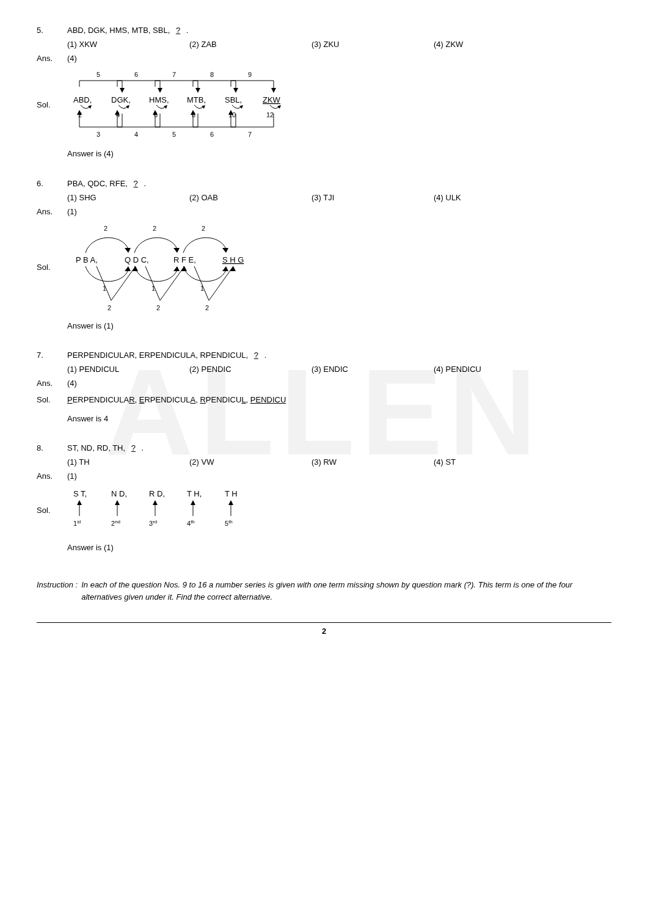ALLEN
5.
ABD, DGK, HMS, MTB, SBL, ? .
(1) XKW (2) ZAB (3) ZKU (4) ZKW
Ans.
(4)
Sol.
5 6 7 8 9 ABD, DGK, HMS, MTB, SBL, ZKW 2 4 6 8 10 12 3 4 5 6 7
Answer is (4)
6.
PBA, QDC, RFE, ? .
(1) SHG (2) OAB (3) TJI (4) ULK
Ans.
(1)
Sol.
2 2 2 P B A, Q D C, R F E, S H G 1 1 1 2 2 2
Answer is (1)
7.
PERPENDICULAR, ERPENDICULA, RPENDICUL, ? .
(1) PENDICUL (2) PENDIC (3) ENDIC (4) PENDICU
Ans.
(4)
Sol.
PERPENDICULAR, ERPENDICULA, RPENDICUL, PENDICU
Answer is 4
8.
ST, ND, RD, TH, ? .
(1) TH (2) VW (3) RW (4) ST
Ans.
(1)
Sol.
S T, N D, R D, T H, T H 1st 2nd 3rd 4th 5th
Answer is (1)
Instruction :
In each of the question Nos. 9 to 16 a number series is given with one term missing shown by question mark (?). This term is one of the four alternatives given under it. Find the correct alternative.
2